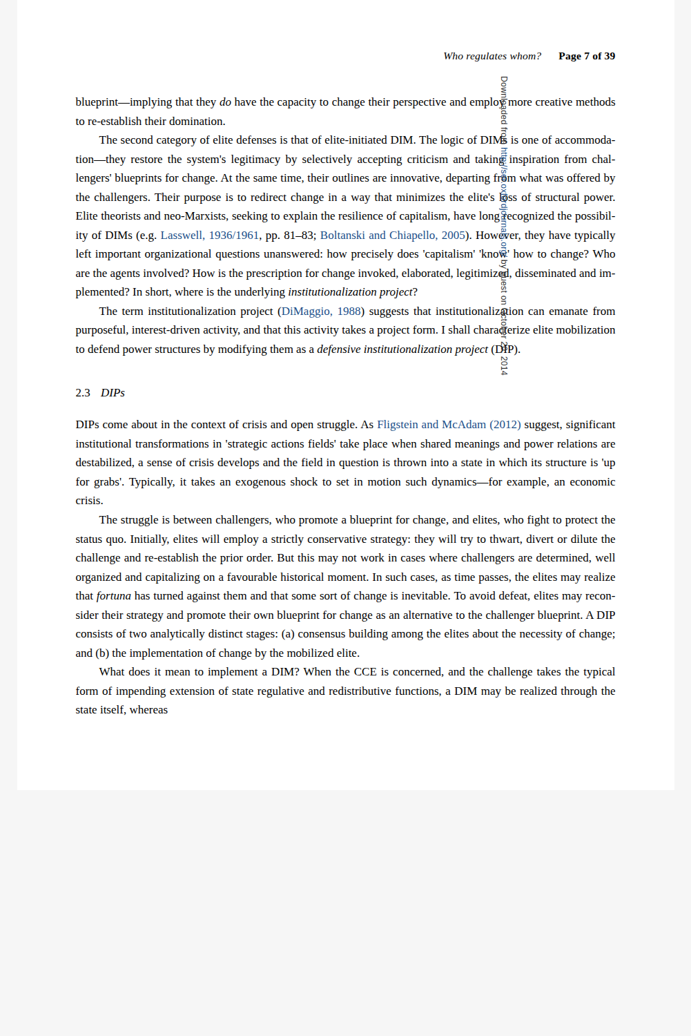Who regulates whom?Page 7 of 39
Downloaded from http://ser.oxfordjournals.org/ by guest on October 20, 2014
blueprint—implying that they do have the capacity to change their perspective and employ more creative methods to re-establish their domination.
The second category of elite defenses is that of elite-initiated DIM. The logic of DIMs is one of accommodation—they restore the system's legitimacy by selectively accepting criticism and taking inspiration from challengers' blueprints for change. At the same time, their outlines are innovative, departing from what was offered by the challengers. Their purpose is to redirect change in a way that minimizes the elite's loss of structural power. Elite theorists and neo-Marxists, seeking to explain the resilience of capitalism, have long recognized the possibility of DIMs (e.g. Lasswell, 1936/1961, pp. 81–83; Boltanski and Chiapello, 2005). However, they have typically left important organizational questions unanswered: how precisely does 'capitalism' 'know' how to change? Who are the agents involved? How is the prescription for change invoked, elaborated, legitimized, disseminated and implemented? In short, where is the underlying institutionalization project?
The term institutionalization project (DiMaggio, 1988) suggests that institutionalization can emanate from purposeful, interest-driven activity, and that this activity takes a project form. I shall characterize elite mobilization to defend power structures by modifying them as a defensive institutionalization project (DIP).
2.3 DIPs
DIPs come about in the context of crisis and open struggle. As Fligstein and McAdam (2012) suggest, significant institutional transformations in 'strategic actions fields' take place when shared meanings and power relations are destabilized, a sense of crisis develops and the field in question is thrown into a state in which its structure is 'up for grabs'. Typically, it takes an exogenous shock to set in motion such dynamics—for example, an economic crisis.
The struggle is between challengers, who promote a blueprint for change, and elites, who fight to protect the status quo. Initially, elites will employ a strictly conservative strategy: they will try to thwart, divert or dilute the challenge and re-establish the prior order. But this may not work in cases where challengers are determined, well organized and capitalizing on a favourable historical moment. In such cases, as time passes, the elites may realize that fortuna has turned against them and that some sort of change is inevitable. To avoid defeat, elites may reconsider their strategy and promote their own blueprint for change as an alternative to the challenger blueprint. A DIP consists of two analytically distinct stages: (a) consensus building among the elites about the necessity of change; and (b) the implementation of change by the mobilized elite.
What does it mean to implement a DIM? When the CCE is concerned, and the challenge takes the typical form of impending extension of state regulative and redistributive functions, a DIM may be realized through the state itself, whereas